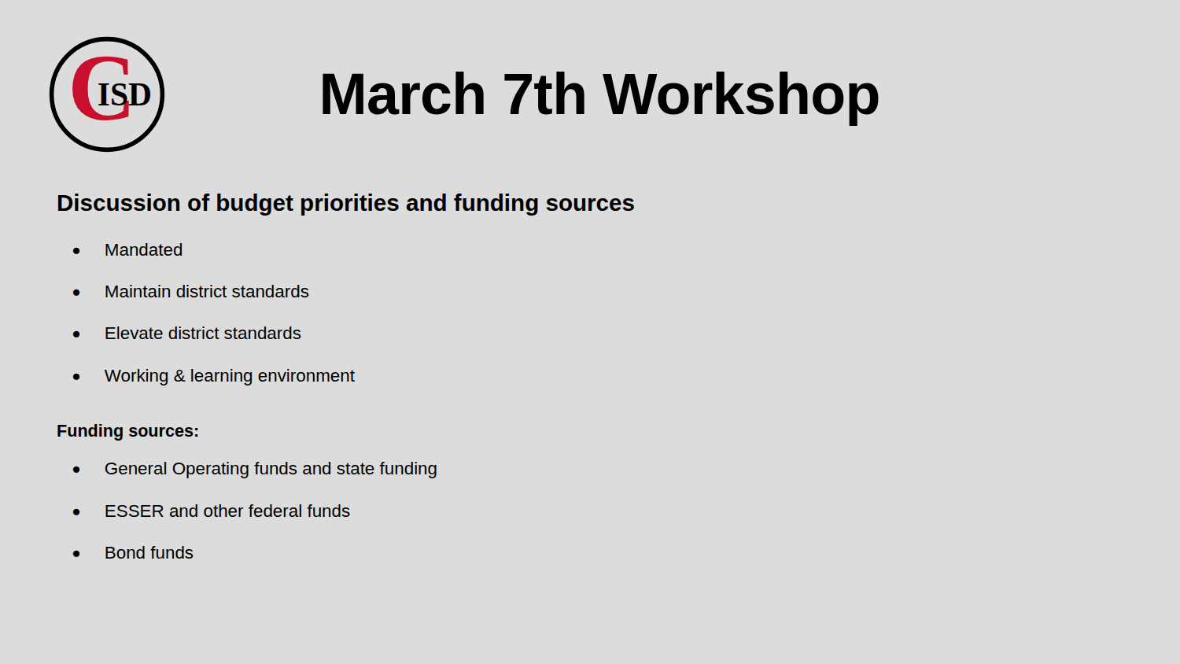CISD logo C ISD
March 7th Workshop
Discussion of budget priorities and funding sources
Mandated
Maintain district standards
Elevate district standards
Working & learning environment
Funding sources:
General Operating funds and state funding
ESSER and other federal funds
Bond funds